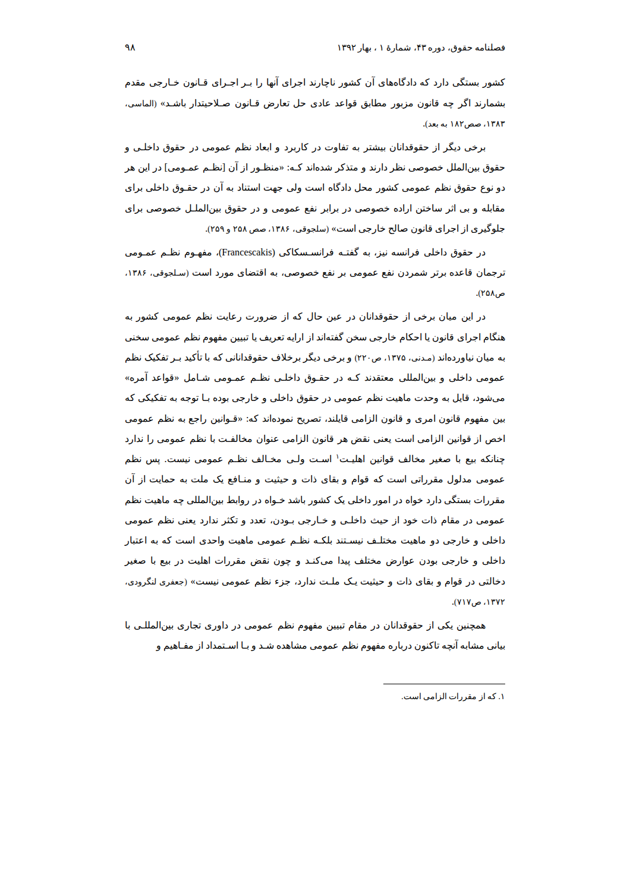فصلنامه حقوق، دوره ۴۳، شمارهٔ ۱ ، بهار ۱۳۹۲
۹۸
کشور بستگی دارد که دادگاه‌های آن کشور ناچارند اجرای آنها را بـر اجـرای قـانون خـارجی مقدم بشمارند اگر چه قانون مزبور مطابق قواعد عادی حل تعارض قـانون صـلاحیتدار باشـد» (الماسی، ۱۳۸۳، صص۱۸۲ به بعد).
برخی دیگر از حقوقدانان بیشتر به تفاوت در کاربرد و ابعاد نظم عمومی در حقوق داخلـی و حقوق بین‌الملل خصوصی نظر دارند و متذکر شده‌اند کـه: «منظـور از آن [نظـم عمـومی] در این هر دو نوع حقوق نظم عمومی کشور محل دادگاه است ولی جهت استناد به آن در حقـوق داخلی برای مقابله و بی اثر ساختن اراده خصوصی در برابر نفع عمومی و در حقوق بین‌الملـل خصوصی برای جلوگیری از اجرای قانون صالح خارجی است» (سلجوقی، ۱۳۸۶، صص ۲۵۸ و ۲۵۹).
در حقوق داخلی فرانسه نیز، به گفتـه فرانسـسکاکی (Francescakis)، مفهـوم نظـم عمـومی ترجمان قاعده برتر شمردن نفع عمومی بر نفع خصوصی، به اقتضای مورد است (سـلجوقی، ۱۳۸۶، ص۲۵۸).
در این میان برخی از حقوقدانان در عین حال که از ضرورت رعایت نظم عمومی کشور به هنگام اجرای قانون یا احکام خارجی سخن گفته‌اند از ارایه تعریف یا تبیین مفهوم نظم عمومی سخنی به میان نیاورده‌اند (مـدنی، ۱۳۷۵، ص۲۲۰) و برخی دیگر برخلاف حقوقدانانی که با تأکید بـر تفکیک نظم عمومی داخلی و بین‌المللی معتقدند کـه در حقـوق داخلـی نظـم عمـومی شـامل «قواعد آمره» می‌شود، قایل به وحدت ماهیت نظم عمومی در حقوق داخلی و خارجی بوده بـا توجه به تفکیکی که بین مفهوم قانون امری و قانون الزامی قایلند، تصریح نموده‌اند که: «قـوانین راجع به نظم عمومی اخص از قوانین الزامی است یعنی نقض هر قانون الزامی عنوان مخالفـت با نظم عمومی را ندارد چنانکه بیع با صغیر مخالف قوانین اهلیـت۱ اسـت ولـی مخـالف نظـم عمومی نیست. پس نظم عمومی مدلول مقرراتی است که قوام و بقای ذات و حیثیت و منـافع یک ملت به حمایت از آن مقررات بستگی دارد خواه در امور داخلی یک کشور باشد خـواه در روابط بین‌المللی چه ماهیت نظم عمومی در مقام ذات خود از حیث داخلـی و خـارجی بـودن، تعدد و تکثر ندارد یعنی نظم عمومی داخلی و خارجی دو ماهیت مختلـف نیسـتند بلکـه نظـم عمومی ماهیت واحدی است که به اعتبار داخلی و خارجی بودن عوارض مختلف پیدا می‌کنـد و چون نقض مقررات اهلیت در بیع با صغیر دخالتی در قوام و بقای ذات و حیثیت یـک ملـت ندارد، جزء نظم عمومی نیست» (جعفری لنگرودی، ۱۳۷۲، ص۷۱۷).
همچنین یکی از حقوقدانان در مقام تبیین مفهوم نظم عمومی در داوری تجاری بین‌المللـی با بیانی مشابه آنچه تاکنون درباره مفهوم نظم عمومی مشاهده شـد و بـا اسـتمداد از مفـاهیم و
۱. که از مقررات الزامی است.